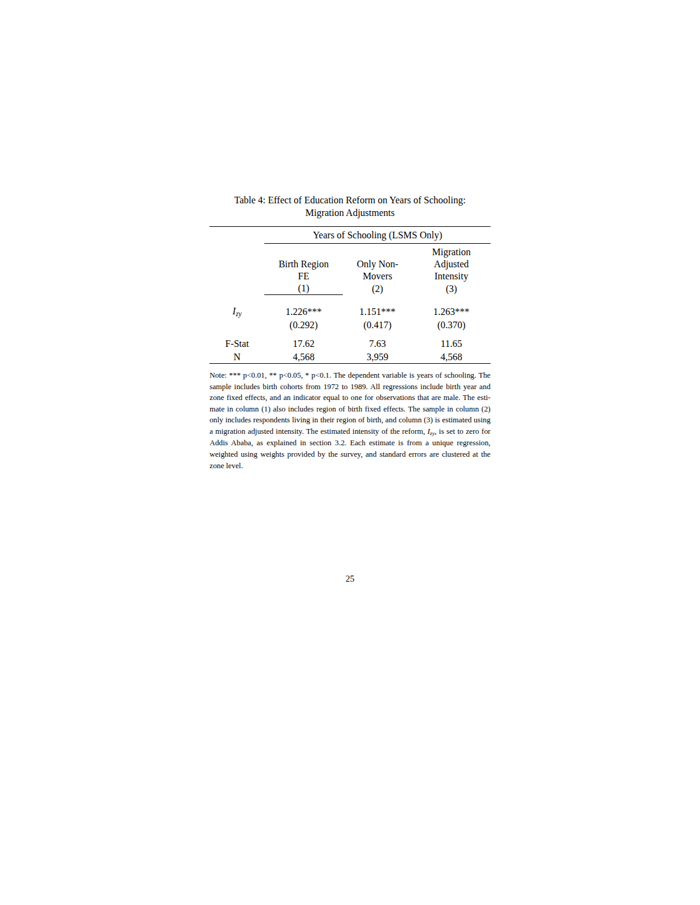Table 4: Effect of Education Reform on Years of Schooling:
Migration Adjustments
| | Years of Schooling (LSMS Only) |
| | | | Migration |
| | Birth Region | Only Non- | Adjusted |
| | FE | Movers | Intensity |
| | (1) | (2) | (3) |
| I zy | 1.226 *** | 1.151 *** | 1.263 *** |
| | (0.292) | (0.417) | (0.370) |
| F-Stat | 17.62 | 7.63 | 11.65 |
| N | 4,568 | 3,959 | 4,568 |
Note: *** p<0.01, ** p<0.05, * p<0.1. The dependent variable is years of schooling. The sample includes birth cohorts from 1972 to 1989. All regressions include birth year and zone fixed effects, and an indicator equal to one for observations that are male. The estimate in column (1) also includes region of birth fixed effects. The sample in column (2) only includes respondents living in their region of birth, and column (3) is estimated using a migration adjusted intensity. The estimated intensity of the reform, Izy, is set to zero for Addis Ababa, as explained in section 3.2. Each estimate is from a unique regression, weighted using weights provided by the survey, and standard errors are clustered at the zone level.
25